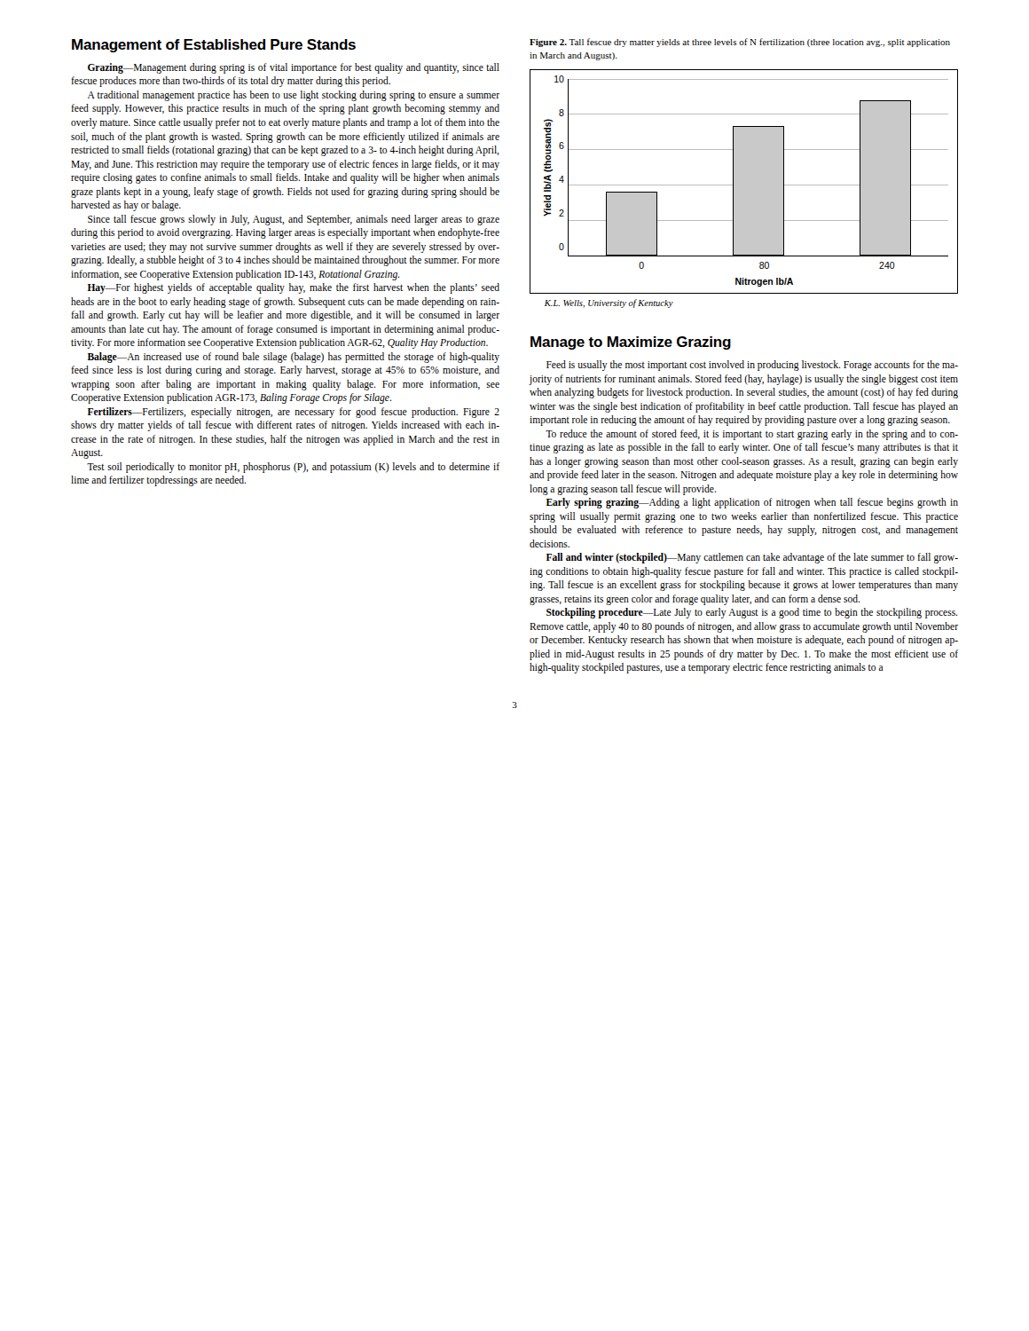Management of Established Pure Stands
Grazing—Management during spring is of vital importance for best quality and quantity, since tall fescue produces more than two-thirds of its total dry matter during this period.
A traditional management practice has been to use light stocking during spring to ensure a summer feed supply. However, this practice results in much of the spring plant growth becoming stemmy and overly mature. Since cattle usually prefer not to eat overly mature plants and tramp a lot of them into the soil, much of the plant growth is wasted. Spring growth can be more efficiently utilized if animals are restricted to small fields (rotational grazing) that can be kept grazed to a 3- to 4-inch height during April, May, and June. This restriction may require the temporary use of electric fences in large fields, or it may require closing gates to confine animals to small fields. Intake and quality will be higher when animals graze plants kept in a young, leafy stage of growth. Fields not used for grazing during spring should be harvested as hay or balage.
Since tall fescue grows slowly in July, August, and September, animals need larger areas to graze during this period to avoid overgrazing. Having larger areas is especially important when endophyte-free varieties are used; they may not survive summer droughts as well if they are severely stressed by overgrazing. Ideally, a stubble height of 3 to 4 inches should be maintained throughout the summer. For more information, see Cooperative Extension publication ID-143, Rotational Grazing.
Hay—For highest yields of acceptable quality hay, make the first harvest when the plants’ seed heads are in the boot to early heading stage of growth. Subsequent cuts can be made depending on rainfall and growth. Early cut hay will be leafier and more digestible, and it will be consumed in larger amounts than late cut hay. The amount of forage consumed is important in determining animal productivity. For more information see Cooperative Extension publication AGR-62, Quality Hay Production.
Balage—An increased use of round bale silage (balage) has permitted the storage of high-quality feed since less is lost during curing and storage. Early harvest, storage at 45% to 65% moisture, and wrapping soon after baling are important in making quality balage. For more information, see Cooperative Extension publication AGR-173, Baling Forage Crops for Silage.
Fertilizers—Fertilizers, especially nitrogen, are necessary for good fescue production. Figure 2 shows dry matter yields of tall fescue with different rates of nitrogen. Yields increased with each increase in the rate of nitrogen. In these studies, half the nitrogen was applied in March and the rest in August.
Test soil periodically to monitor pH, phosphorus (P), and potassium (K) levels and to determine if lime and fertilizer topdressings are needed.
Figure 2. Tall fescue dry matter yields at three levels of N fertilization (three location avg., split application in March and August).
Yield lb/A (thousands)
10 8 6 4 2 0
0 80 240
Nitrogen lb/A
K.L. Wells, University of Kentucky
Manage to Maximize Grazing
Feed is usually the most important cost involved in producing livestock. Forage accounts for the majority of nutrients for ruminant animals. Stored feed (hay, haylage) is usually the single biggest cost item when analyzing budgets for livestock production. In several studies, the amount (cost) of hay fed during winter was the single best indication of profitability in beef cattle production. Tall fescue has played an important role in reducing the amount of hay required by providing pasture over a long grazing season.
To reduce the amount of stored feed, it is important to start grazing early in the spring and to continue grazing as late as possible in the fall to early winter. One of tall fescue’s many attributes is that it has a longer growing season than most other cool-season grasses. As a result, grazing can begin early and provide feed later in the season. Nitrogen and adequate moisture play a key role in determining how long a grazing season tall fescue will provide.
Early spring grazing—Adding a light application of nitrogen when tall fescue begins growth in spring will usually permit grazing one to two weeks earlier than nonfertilized fescue. This practice should be evaluated with reference to pasture needs, hay supply, nitrogen cost, and management decisions.
Fall and winter (stockpiled)—Many cattlemen can take advantage of the late summer to fall growing conditions to obtain high-quality fescue pasture for fall and winter. This practice is called stockpiling. Tall fescue is an excellent grass for stockpiling because it grows at lower temperatures than many grasses, retains its green color and forage quality later, and can form a dense sod.
Stockpiling procedure—Late July to early August is a good time to begin the stockpiling process. Remove cattle, apply 40 to 80 pounds of nitrogen, and allow grass to accumulate growth until November or December. Kentucky research has shown that when moisture is adequate, each pound of nitrogen applied in mid-August results in 25 pounds of dry matter by Dec. 1. To make the most efficient use of high-quality stockpiled pastures, use a temporary electric fence restricting animals to a
3